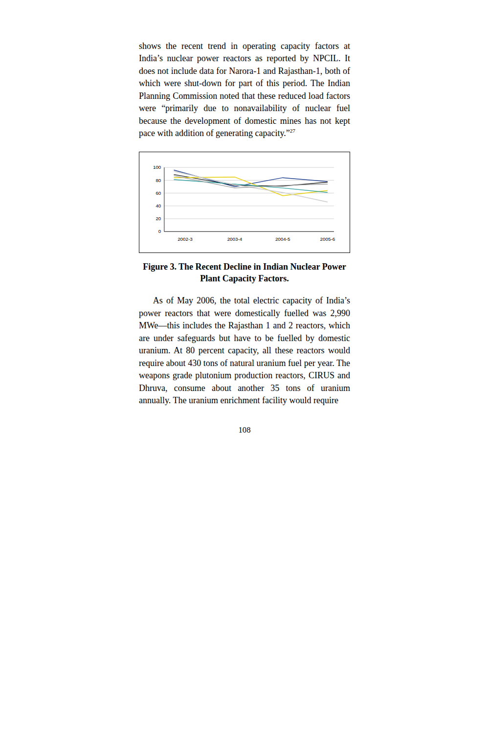shows the recent trend in operating capacity factors at India’s nuclear power reactors as reported by NPCIL. It does not include data for Narora-1 and Rajasthan-1, both of which were shut-down for part of this period. The Indian Planning Commission noted that these reduced load factors were “primarily due to nonavailability of nuclear fuel because the development of domestic mines has not kept pace with addition of generating capacity.”27
100 80 60 40 20 0 2002-3 2003-4 2004-5 2005-6
Figure 3. The Recent Decline in Indian Nuclear Power Plant Capacity Factors.
As of May 2006, the total electric capacity of India’s power reactors that were domestically fuelled was 2,990 MWe—this includes the Rajasthan 1 and 2 reactors, which are under safeguards but have to be fuelled by domestic uranium. At 80 percent capacity, all these reactors would require about 430 tons of natural uranium fuel per year. The weapons grade plutonium production reactors, CIRUS and Dhruva, consume about another 35 tons of uranium annually. The uranium enrichment facility would require
108